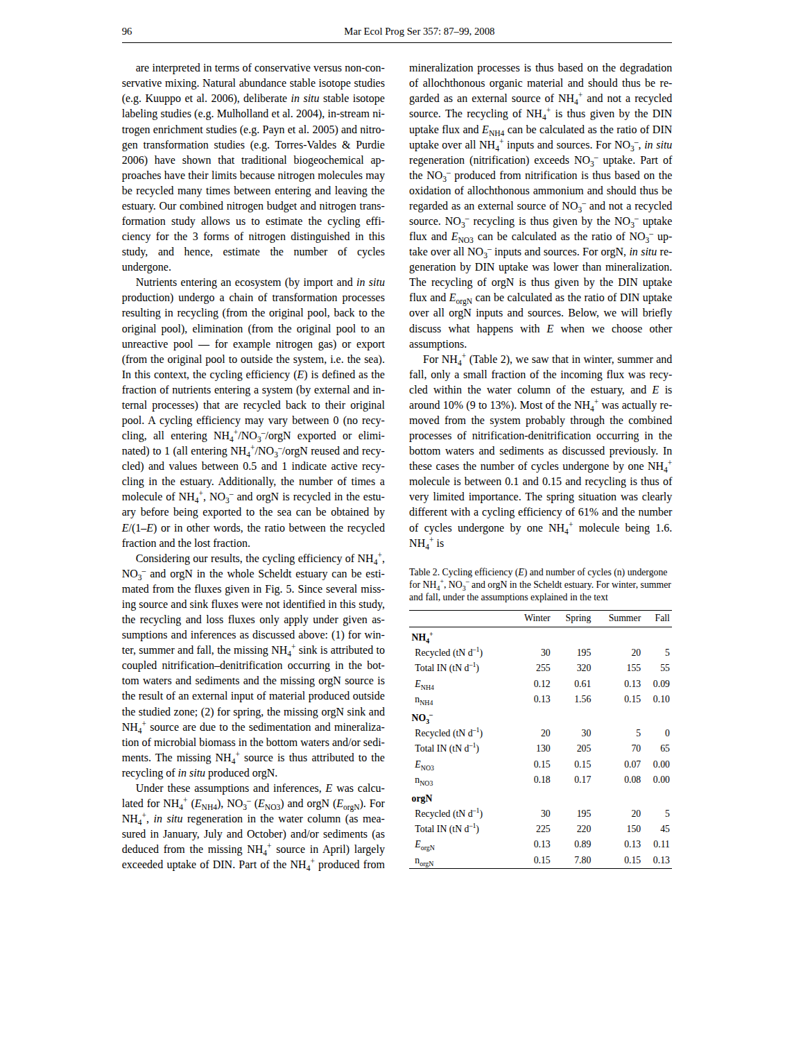96 Mar Ecol Prog Ser 357: 87–99, 2008
are interpreted in terms of conservative versus non-conservative mixing. Natural abundance stable isotope studies (e.g. Kuuppo et al. 2006), deliberate in situ stable isotope labeling studies (e.g. Mulholland et al. 2004), in-stream nitrogen enrichment studies (e.g. Payn et al. 2005) and nitrogen transformation studies (e.g. Torres-Valdes & Purdie 2006) have shown that traditional biogeochemical approaches have their limits because nitrogen molecules may be recycled many times between entering and leaving the estuary. Our combined nitrogen budget and nitrogen transformation study allows us to estimate the cycling efficiency for the 3 forms of nitrogen distinguished in this study, and hence, estimate the number of cycles undergone.
Nutrients entering an ecosystem (by import and in situ production) undergo a chain of transformation processes resulting in recycling (from the original pool, back to the original pool), elimination (from the original pool to an unreactive pool — for example nitrogen gas) or export (from the original pool to outside the system, i.e. the sea). In this context, the cycling efficiency (E) is defined as the fraction of nutrients entering a system (by external and internal processes) that are recycled back to their original pool. A cycling efficiency may vary between 0 (no recycling, all entering NH4+/NO3–/orgN exported or eliminated) to 1 (all entering NH4+/NO3–/orgN reused and recycled) and values between 0.5 and 1 indicate active recycling in the estuary. Additionally, the number of times a molecule of NH4+, NO3– and orgN is recycled in the estuary before being exported to the sea can be obtained by E/(1–E) or in other words, the ratio between the recycled fraction and the lost fraction.
Considering our results, the cycling efficiency of NH4+, NO3– and orgN in the whole Scheldt estuary can be estimated from the fluxes given in Fig. 5. Since several missing source and sink fluxes were not identified in this study, the recycling and loss fluxes only apply under given assumptions and inferences as discussed above: (1) for winter, summer and fall, the missing NH4+ sink is attributed to coupled nitrification–denitrification occurring in the bottom waters and sediments and the missing orgN source is the result of an external input of material produced outside the studied zone; (2) for spring, the missing orgN sink and NH4+ source are due to the sedimentation and mineralization of microbial biomass in the bottom waters and/or sediments. The missing NH4+ source is thus attributed to the recycling of in situ produced orgN.
Under these assumptions and inferences, E was calculated for NH4+ (ENH4), NO3– (ENO3) and orgN (EorgN). For NH4+, in situ regeneration in the water column (as measured in January, July and October) and/or sediments (as deduced from the missing NH4+ source in April) largely exceeded uptake of DIN. Part of the NH4+ produced from mineralization processes is thus based on the degradation of allochthonous organic material and should thus be regarded as an external source of NH4+ and not a recycled source. The recycling of NH4+ is thus given by the DIN uptake flux and ENH4 can be calculated as the ratio of DIN uptake over all NH4+ inputs and sources. For NO3–, in situ regeneration (nitrification) exceeds NO3– uptake. Part of the NO3– produced from nitrification is thus based on the oxidation of allochthonous ammonium and should thus be regarded as an external source of NO3– and not a recycled source. NO3– recycling is thus given by the NO3– uptake flux and ENO3 can be calculated as the ratio of NO3– uptake over all NO3– inputs and sources. For orgN, in situ regeneration by DIN uptake was lower than mineralization. The recycling of orgN is thus given by the DIN uptake flux and EorgN can be calculated as the ratio of DIN uptake over all orgN inputs and sources. Below, we will briefly discuss what happens with E when we choose other assumptions.
For NH4+ (Table 2), we saw that in winter, summer and fall, only a small fraction of the incoming flux was recycled within the water column of the estuary, and E is around 10% (9 to 13%). Most of the NH4+ was actually removed from the system probably through the combined processes of nitrification-denitrification occurring in the bottom waters and sediments as discussed previously. In these cases the number of cycles undergone by one NH4+ molecule is between 0.1 and 0.15 and recycling is thus of very limited importance. The spring situation was clearly different with a cycling efficiency of 61% and the number of cycles undergone by one NH4+ molecule being 1.6. NH4+ is
Table 2. Cycling efficiency (E) and number of cycles (n) undergone for NH4+, NO3– and orgN in the Scheldt estuary. For winter, summer and fall, under the assumptions explained in the text
| | Winter | Spring | Summer | Fall |
| --- | --- | --- | --- | --- |
| NH 4 + |
| Recycled (tN d –1 ) | 30 | 195 | 20 | 5 |
| Total IN (tN d –1 ) | 255 | 320 | 155 | 55 |
| E NH4 | 0.12 | 0.61 | 0.13 | 0.09 |
| n NH4 | 0.13 | 1.56 | 0.15 | 0.10 |
| NO 3 – |
| Recycled (tN d –1 ) | 20 | 30 | 5 | 0 |
| Total IN (tN d –1 ) | 130 | 205 | 70 | 65 |
| E NO3 | 0.15 | 0.15 | 0.07 | 0.00 |
| n NO3 | 0.18 | 0.17 | 0.08 | 0.00 |
| orgN |
| Recycled (tN d –1 ) | 30 | 195 | 20 | 5 |
| Total IN (tN d –1 ) | 225 | 220 | 150 | 45 |
| E orgN | 0.13 | 0.89 | 0.13 | 0.11 |
| n orgN | 0.15 | 7.80 | 0.15 | 0.13 |